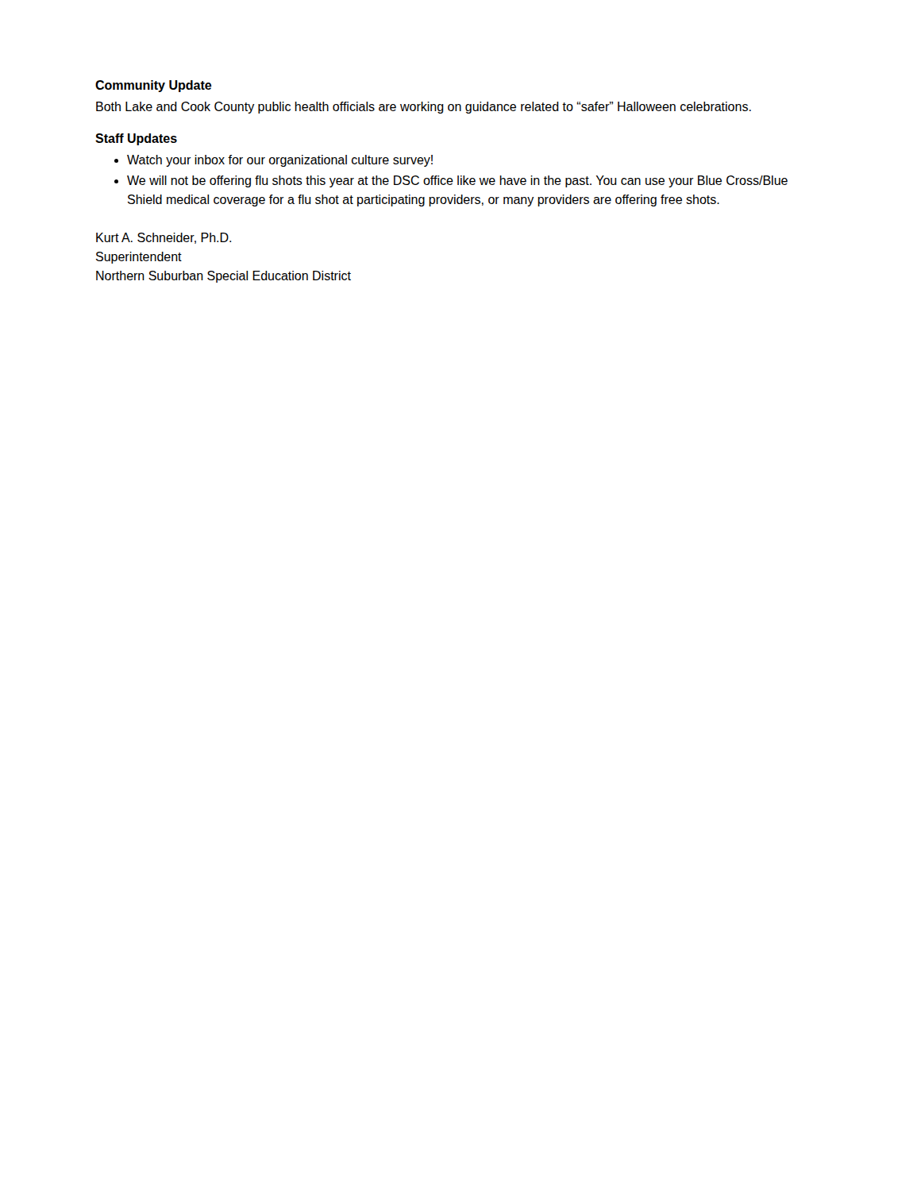Community Update
Both Lake and Cook County public health officials are working on guidance related to “safer” Halloween celebrations.
Staff Updates
Watch your inbox for our organizational culture survey!
We will not be offering flu shots this year at the DSC office like we have in the past. You can use your Blue Cross/Blue Shield medical coverage for a flu shot at participating providers, or many providers are offering free shots.
Kurt A. Schneider, Ph.D.
Superintendent
Northern Suburban Special Education District